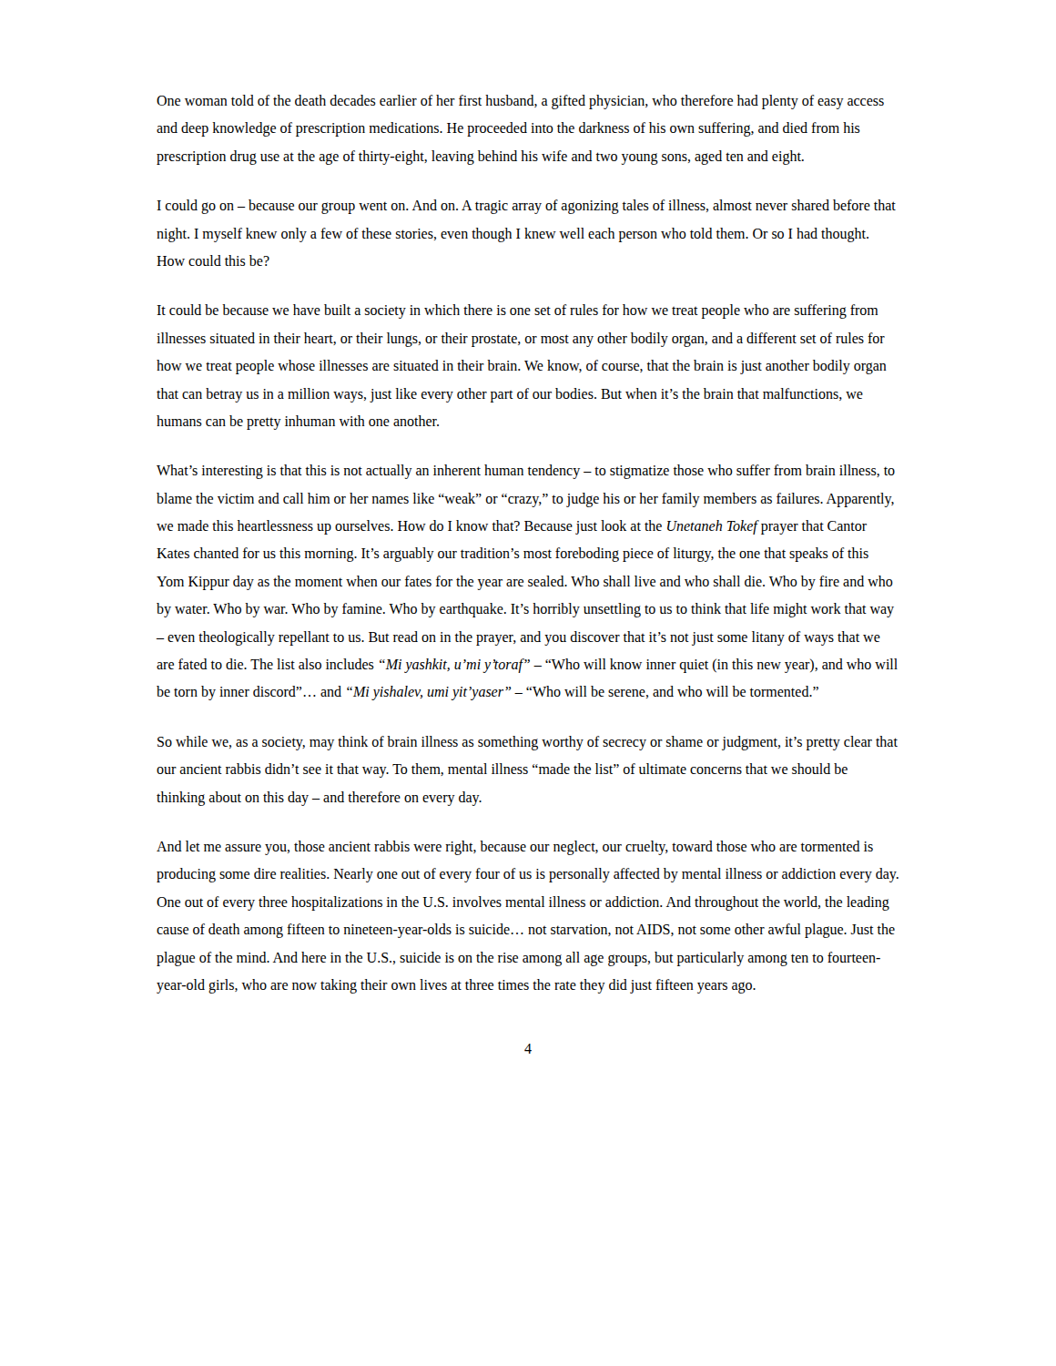One woman told of the death decades earlier of her first husband, a gifted physician, who therefore had plenty of easy access and deep knowledge of prescription medications. He proceeded into the darkness of his own suffering, and died from his prescription drug use at the age of thirty-eight, leaving behind his wife and two young sons, aged ten and eight.
I could go on – because our group went on. And on. A tragic array of agonizing tales of illness, almost never shared before that night. I myself knew only a few of these stories, even though I knew well each person who told them. Or so I had thought. How could this be?
It could be because we have built a society in which there is one set of rules for how we treat people who are suffering from illnesses situated in their heart, or their lungs, or their prostate, or most any other bodily organ, and a different set of rules for how we treat people whose illnesses are situated in their brain. We know, of course, that the brain is just another bodily organ that can betray us in a million ways, just like every other part of our bodies. But when it’s the brain that malfunctions, we humans can be pretty inhuman with one another.
What’s interesting is that this is not actually an inherent human tendency – to stigmatize those who suffer from brain illness, to blame the victim and call him or her names like “weak” or “crazy,” to judge his or her family members as failures. Apparently, we made this heartlessness up ourselves. How do I know that? Because just look at the Unetaneh Tokef prayer that Cantor Kates chanted for us this morning. It’s arguably our tradition’s most foreboding piece of liturgy, the one that speaks of this Yom Kippur day as the moment when our fates for the year are sealed. Who shall live and who shall die. Who by fire and who by water. Who by war. Who by famine. Who by earthquake. It’s horribly unsettling to us to think that life might work that way – even theologically repellant to us. But read on in the prayer, and you discover that it’s not just some litany of ways that we are fated to die. The list also includes “Mi yashkit, u’mi y’toraf” – “Who will know inner quiet (in this new year), and who will be torn by inner discord”… and “Mi yishalev, umi yit’yaser” – “Who will be serene, and who will be tormented.”
So while we, as a society, may think of brain illness as something worthy of secrecy or shame or judgment, it’s pretty clear that our ancient rabbis didn’t see it that way. To them, mental illness “made the list” of ultimate concerns that we should be thinking about on this day – and therefore on every day.
And let me assure you, those ancient rabbis were right, because our neglect, our cruelty, toward those who are tormented is producing some dire realities. Nearly one out of every four of us is personally affected by mental illness or addiction every day. One out of every three hospitalizations in the U.S. involves mental illness or addiction. And throughout the world, the leading cause of death among fifteen to nineteen-year-olds is suicide… not starvation, not AIDS, not some other awful plague. Just the plague of the mind. And here in the U.S., suicide is on the rise among all age groups, but particularly among ten to fourteen-year-old girls, who are now taking their own lives at three times the rate they did just fifteen years ago.
4